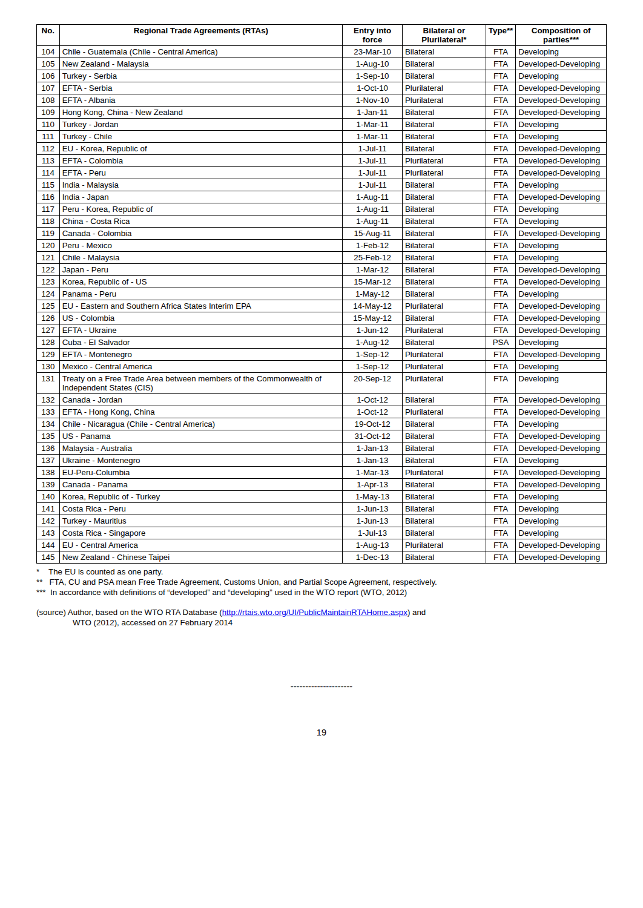| No. | Regional Trade Agreements (RTAs) | Entry into force | Bilateral or Plurilateral* | Type** | Composition of parties*** |
| --- | --- | --- | --- | --- | --- |
| 104 | Chile - Guatemala (Chile - Central America) | 23-Mar-10 | Bilateral | FTA | Developing |
| 105 | New Zealand - Malaysia | 1-Aug-10 | Bilateral | FTA | Developed-Developing |
| 106 | Turkey - Serbia | 1-Sep-10 | Bilateral | FTA | Developing |
| 107 | EFTA - Serbia | 1-Oct-10 | Plurilateral | FTA | Developed-Developing |
| 108 | EFTA - Albania | 1-Nov-10 | Plurilateral | FTA | Developed-Developing |
| 109 | Hong Kong, China - New Zealand | 1-Jan-11 | Bilateral | FTA | Developed-Developing |
| 110 | Turkey - Jordan | 1-Mar-11 | Bilateral | FTA | Developing |
| 111 | Turkey - Chile | 1-Mar-11 | Bilateral | FTA | Developing |
| 112 | EU - Korea, Republic of | 1-Jul-11 | Bilateral | FTA | Developed-Developing |
| 113 | EFTA - Colombia | 1-Jul-11 | Plurilateral | FTA | Developed-Developing |
| 114 | EFTA - Peru | 1-Jul-11 | Plurilateral | FTA | Developed-Developing |
| 115 | India - Malaysia | 1-Jul-11 | Bilateral | FTA | Developing |
| 116 | India - Japan | 1-Aug-11 | Bilateral | FTA | Developed-Developing |
| 117 | Peru - Korea, Republic of | 1-Aug-11 | Bilateral | FTA | Developing |
| 118 | China - Costa Rica | 1-Aug-11 | Bilateral | FTA | Developing |
| 119 | Canada - Colombia | 15-Aug-11 | Bilateral | FTA | Developed-Developing |
| 120 | Peru - Mexico | 1-Feb-12 | Bilateral | FTA | Developing |
| 121 | Chile - Malaysia | 25-Feb-12 | Bilateral | FTA | Developing |
| 122 | Japan - Peru | 1-Mar-12 | Bilateral | FTA | Developed-Developing |
| 123 | Korea, Republic of - US | 15-Mar-12 | Bilateral | FTA | Developed-Developing |
| 124 | Panama - Peru | 1-May-12 | Bilateral | FTA | Developing |
| 125 | EU - Eastern and Southern Africa States Interim EPA | 14-May-12 | Plurilateral | FTA | Developed-Developing |
| 126 | US - Colombia | 15-May-12 | Bilateral | FTA | Developed-Developing |
| 127 | EFTA - Ukraine | 1-Jun-12 | Plurilateral | FTA | Developed-Developing |
| 128 | Cuba - El Salvador | 1-Aug-12 | Bilateral | PSA | Developing |
| 129 | EFTA - Montenegro | 1-Sep-12 | Plurilateral | FTA | Developed-Developing |
| 130 | Mexico - Central America | 1-Sep-12 | Plurilateral | FTA | Developing |
| 131 | Treaty on a Free Trade Area between members of the Commonwealth of Independent States (CIS) | 20-Sep-12 | Plurilateral | FTA | Developing |
| 132 | Canada - Jordan | 1-Oct-12 | Bilateral | FTA | Developed-Developing |
| 133 | EFTA - Hong Kong, China | 1-Oct-12 | Plurilateral | FTA | Developed-Developing |
| 134 | Chile - Nicaragua (Chile - Central America) | 19-Oct-12 | Bilateral | FTA | Developing |
| 135 | US - Panama | 31-Oct-12 | Bilateral | FTA | Developed-Developing |
| 136 | Malaysia - Australia | 1-Jan-13 | Bilateral | FTA | Developed-Developing |
| 137 | Ukraine - Montenegro | 1-Jan-13 | Bilateral | FTA | Developing |
| 138 | EU-Peru-Columbia | 1-Mar-13 | Plurilateral | FTA | Developed-Developing |
| 139 | Canada - Panama | 1-Apr-13 | Bilateral | FTA | Developed-Developing |
| 140 | Korea, Republic of - Turkey | 1-May-13 | Bilateral | FTA | Developing |
| 141 | Costa Rica - Peru | 1-Jun-13 | Bilateral | FTA | Developing |
| 142 | Turkey - Mauritius | 1-Jun-13 | Bilateral | FTA | Developing |
| 143 | Costa Rica - Singapore | 1-Jul-13 | Bilateral | FTA | Developing |
| 144 | EU - Central America | 1-Aug-13 | Plurilateral | FTA | Developed-Developing |
| 145 | New Zealand - Chinese Taipei | 1-Dec-13 | Bilateral | FTA | Developed-Developing |
* The EU is counted as one party.
** FTA, CU and PSA mean Free Trade Agreement, Customs Union, and Partial Scope Agreement, respectively.
*** In accordance with definitions of “developed” and “developing” used in the WTO report (WTO, 2012)
(source) Author, based on the WTO RTA Database (http://rtais.wto.org/UI/PublicMaintainRTAHome.aspx) and
WTO (2012), accessed on 27 February 2014
---------------------
19